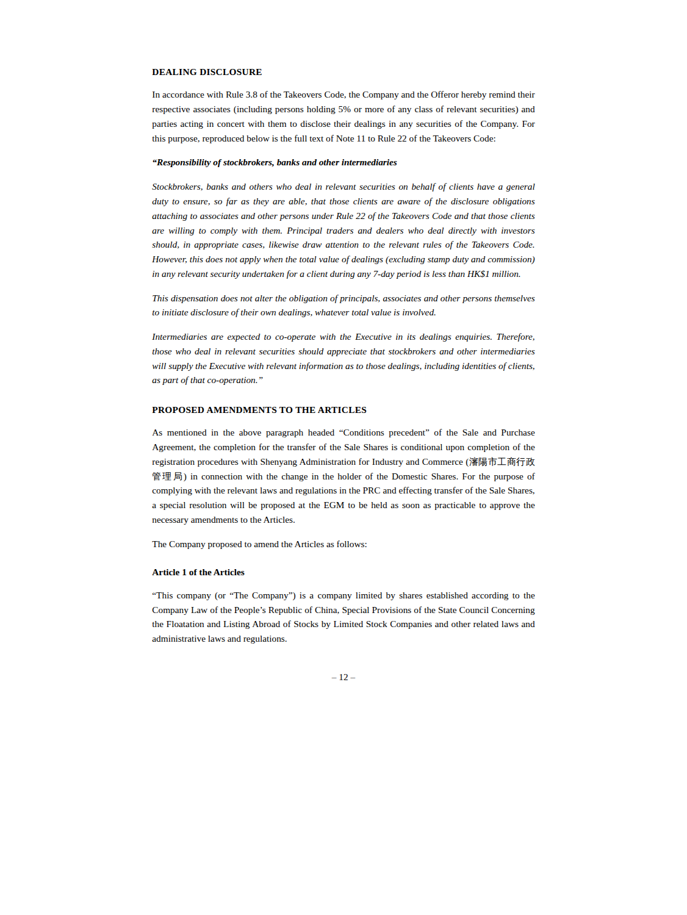DEALING DISCLOSURE
In accordance with Rule 3.8 of the Takeovers Code, the Company and the Offeror hereby remind their respective associates (including persons holding 5% or more of any class of relevant securities) and parties acting in concert with them to disclose their dealings in any securities of the Company. For this purpose, reproduced below is the full text of Note 11 to Rule 22 of the Takeovers Code:
“Responsibility of stockbrokers, banks and other intermediaries
Stockbrokers, banks and others who deal in relevant securities on behalf of clients have a general duty to ensure, so far as they are able, that those clients are aware of the disclosure obligations attaching to associates and other persons under Rule 22 of the Takeovers Code and that those clients are willing to comply with them. Principal traders and dealers who deal directly with investors should, in appropriate cases, likewise draw attention to the relevant rules of the Takeovers Code. However, this does not apply when the total value of dealings (excluding stamp duty and commission) in any relevant security undertaken for a client during any 7-day period is less than HK$1 million.
This dispensation does not alter the obligation of principals, associates and other persons themselves to initiate disclosure of their own dealings, whatever total value is involved.
Intermediaries are expected to co-operate with the Executive in its dealings enquiries. Therefore, those who deal in relevant securities should appreciate that stockbrokers and other intermediaries will supply the Executive with relevant information as to those dealings, including identities of clients, as part of that co-operation.”
PROPOSED AMENDMENTS TO THE ARTICLES
As mentioned in the above paragraph headed “Conditions precedent” of the Sale and Purchase Agreement, the completion for the transfer of the Sale Shares is conditional upon completion of the registration procedures with Shenyang Administration for Industry and Commerce (瀋陽市工商行政管理局) in connection with the change in the holder of the Domestic Shares. For the purpose of complying with the relevant laws and regulations in the PRC and effecting transfer of the Sale Shares, a special resolution will be proposed at the EGM to be held as soon as practicable to approve the necessary amendments to the Articles.
The Company proposed to amend the Articles as follows:
Article 1 of the Articles
“This company (or “The Company”) is a company limited by shares established according to the Company Law of the People’s Republic of China, Special Provisions of the State Council Concerning the Floatation and Listing Abroad of Stocks by Limited Stock Companies and other related laws and administrative laws and regulations.
– 12 –